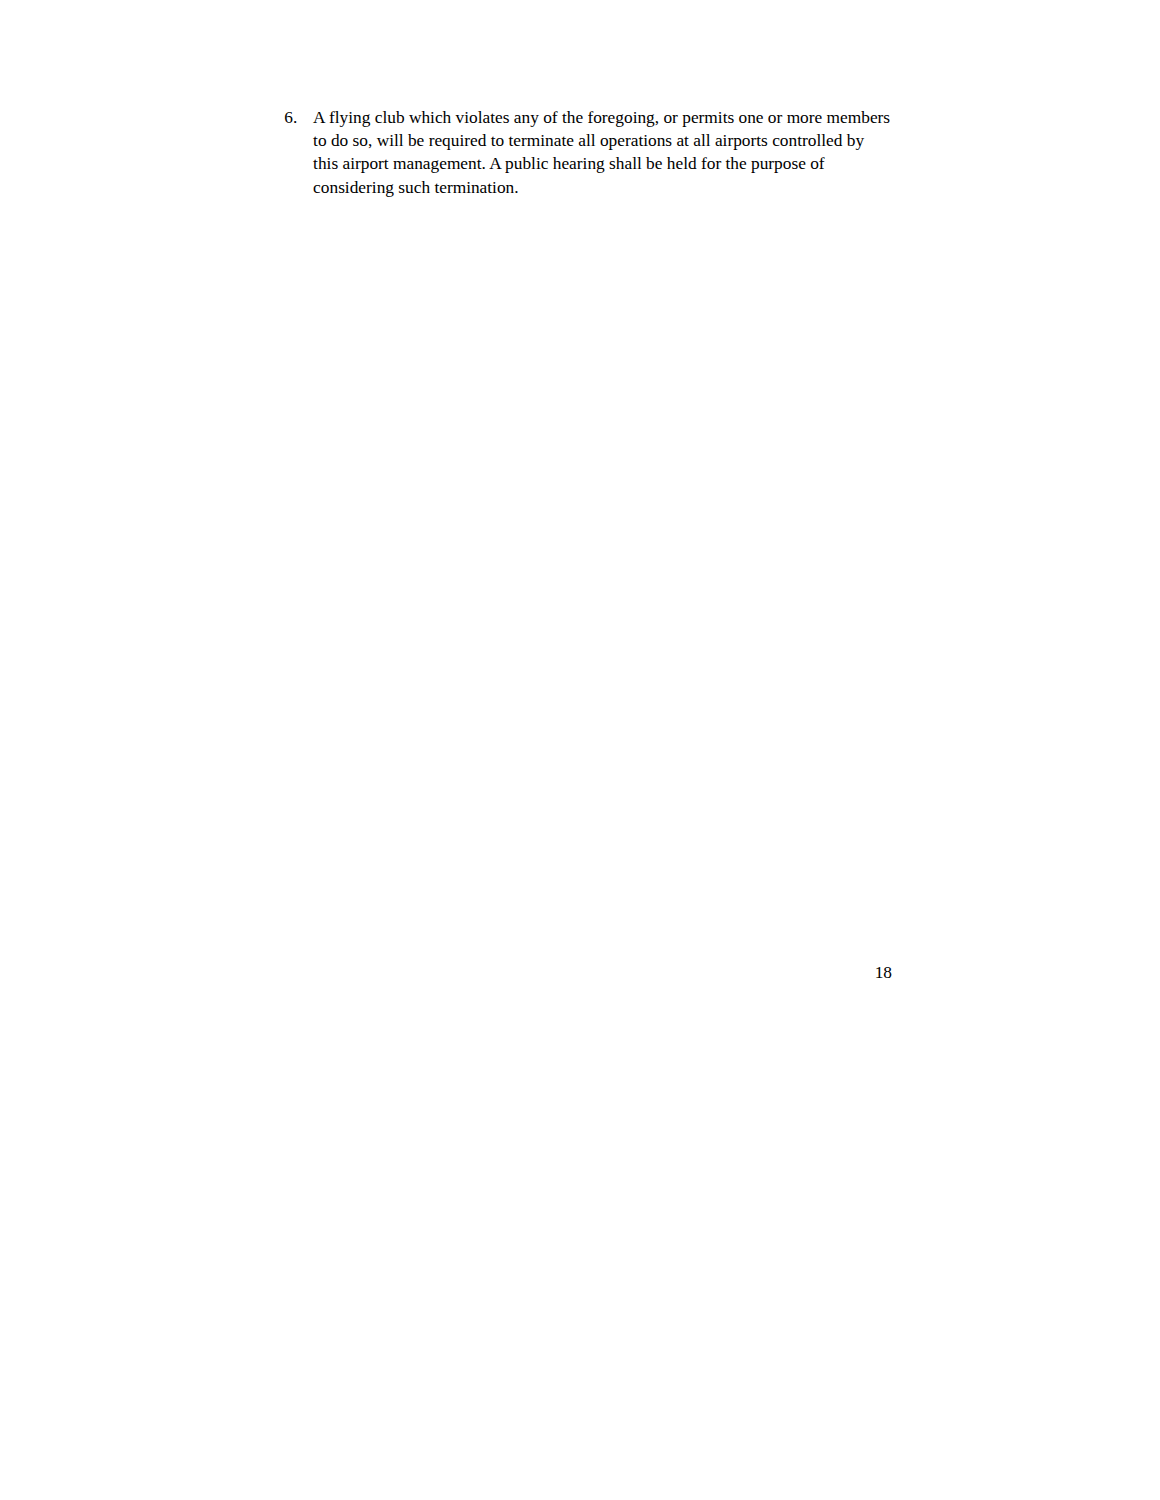A flying club which violates any of the foregoing, or permits one or more members to do so, will be required to terminate all operations at all airports controlled by this airport management. A public hearing shall be held for the purpose of considering such termination.
18